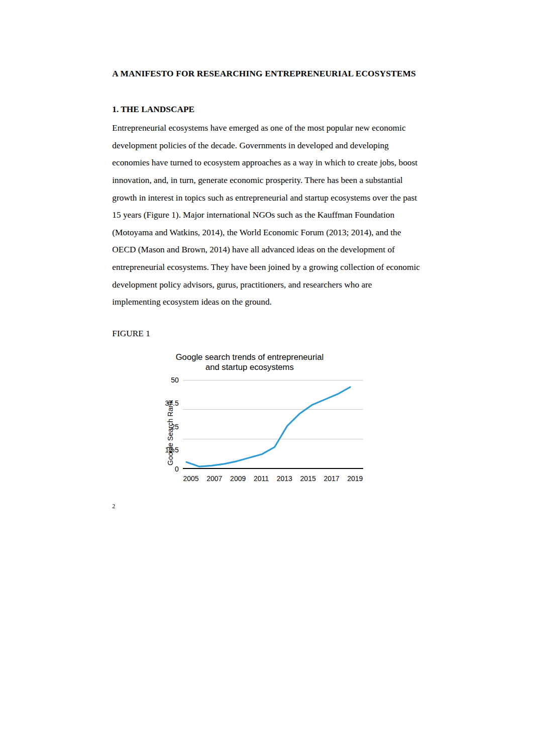A Manifesto for Researching Entrepreneurial Ecosystems
1. The Landscape
Entrepreneurial ecosystems have emerged as one of the most popular new economic development policies of the decade. Governments in developed and developing economies have turned to ecosystem approaches as a way in which to create jobs, boost innovation, and, in turn, generate economic prosperity. There has been a substantial growth in interest in topics such as entrepreneurial and startup ecosystems over the past 15 years (Figure 1). Major international NGOs such as the Kauffman Foundation (Motoyama and Watkins, 2014), the World Economic Forum (2013; 2014), and the OECD (Mason and Brown, 2014) have all advanced ideas on the development of entrepreneurial ecosystems. They have been joined by a growing collection of economic development policy advisors, gurus, practitioners, and researchers who are implementing ecosystem ideas on the ground.
FIGURE 1
Google search trends of entrepreneurial
and startup ecosystems
Google Search Rank
50 37.5 25 12.5 0
20052007200920112013201520172019
2